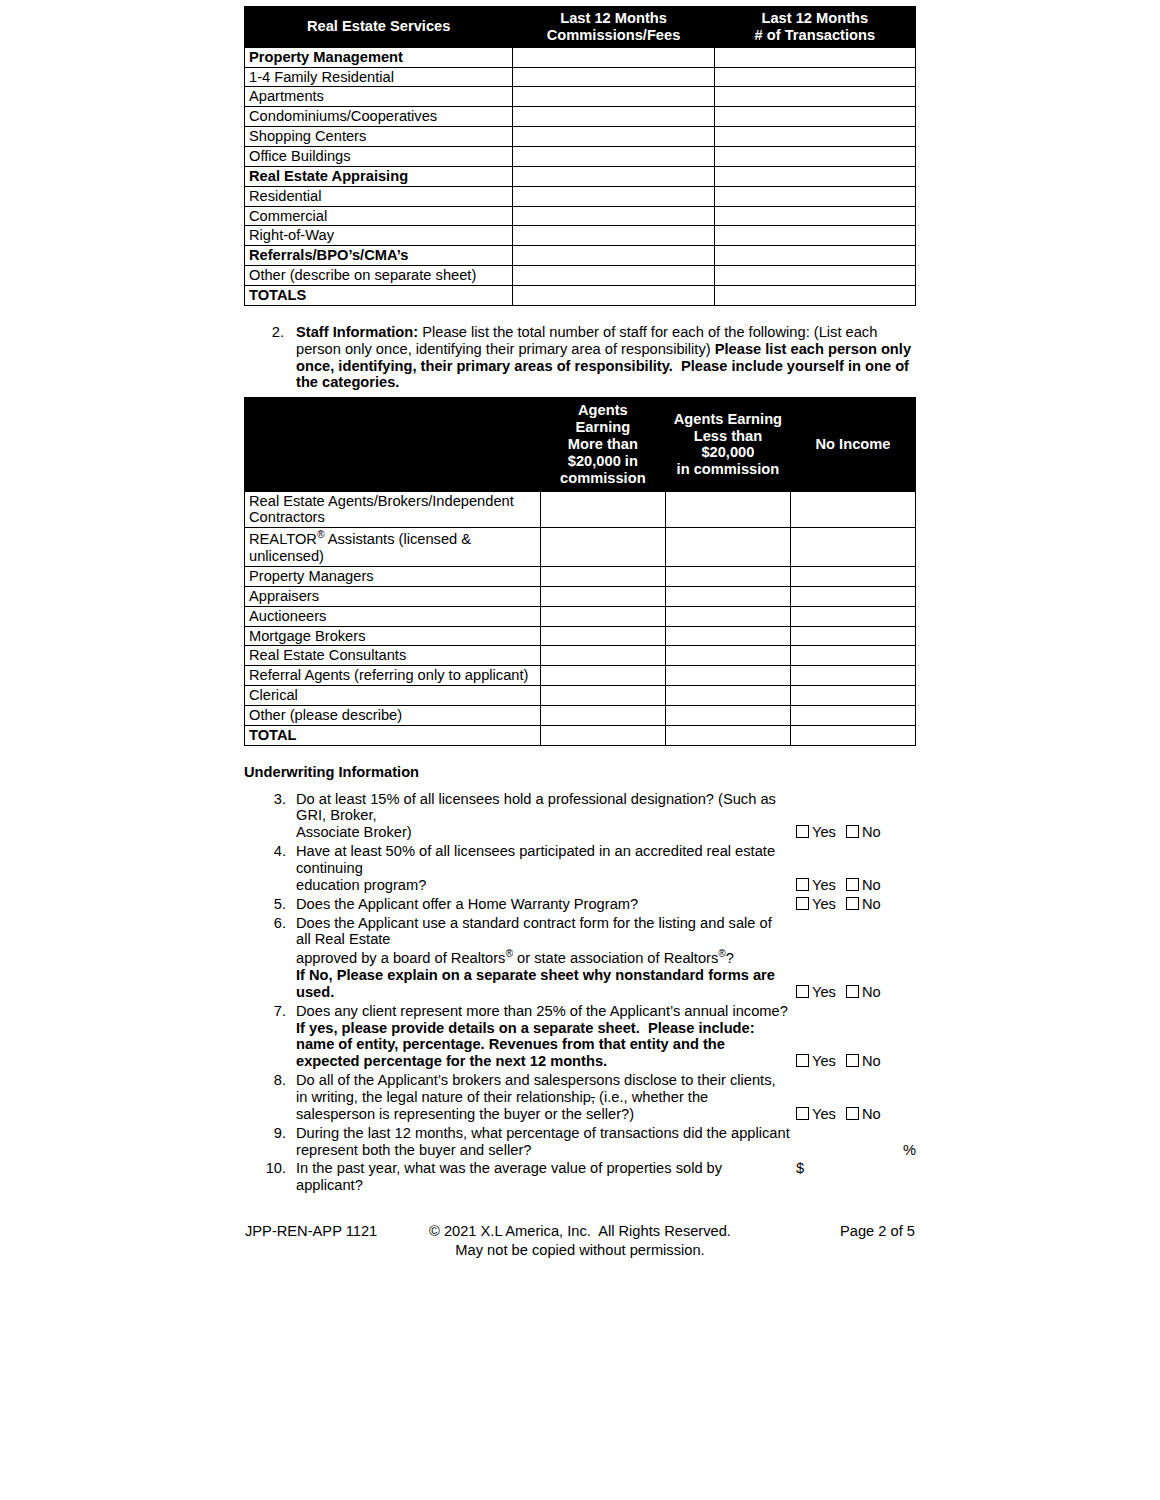| Real Estate Services | Last 12 Months Commissions/Fees | Last 12 Months # of Transactions |
| --- | --- | --- |
| Property Management | | |
| 1-4 Family Residential | | |
| Apartments | | |
| Condominiums/Cooperatives | | |
| Shopping Centers | | |
| Office Buildings | | |
| Real Estate Appraising | | |
| Residential | | |
| Commercial | | |
| Right-of-Way | | |
| Referrals/BPO’s/CMA’s | | |
| Other (describe on separate sheet) | | |
| TOTALS | | |
2. Staff Information: Please list the total number of staff for each of the following: (List each person only once, identifying their primary area of responsibility) Please list each person only once, identifying, their primary areas of responsibility. Please include yourself in one of the categories.
| | Agents Earning More than $20,000 in commission | Agents Earning Less than $20,000 in commission | No Income |
| --- | --- | --- | --- |
| Real Estate Agents/Brokers/Independent Contractors | | | |
| REALTOR ® Assistants (licensed & unlicensed) | | | |
| Property Managers | | | |
| Appraisers | | | |
| Auctioneers | | | |
| Mortgage Brokers | | | |
| Real Estate Consultants | | | |
| Referral Agents (referring only to applicant) | | | |
| Clerical | | | |
| Other (please describe) | | | |
| TOTAL | | | |
Underwriting Information
| 3. | Do at least 15% of all licensees hold a professional designation? (Such as GRI, Broker, Associate Broker) | Yes No |
| 4. | Have at least 50% of all licensees participated in an accredited real estate continuing education program? | Yes No |
| 5. | Does the Applicant offer a Home Warranty Program? | Yes No |
| 6. | Does the Applicant use a standard contract form for the listing and sale of all Real Estate approved by a board of Realtors ® or state association of Realtors ® ? If No, Please explain on a separate sheet why nonstandard forms are used. | Yes No |
| 7. | Does any client represent more than 25% of the Applicant’s annual income? If yes, please provide details on a separate sheet. Please include: name of entity, percentage. Revenues from that entity and the expected percentage for the next 12 months. | Yes No |
| 8. | Do all of the Applicant’s brokers and salespersons disclose to their clients, in writing, the legal nature of their relationship , (i.e., whether the salesperson is representing the buyer or the seller?) | Yes No |
| 9. | During the last 12 months, what percentage of transactions did the applicant represent both the buyer and seller? | % |
| 10. | In the past year, what was the average value of properties sold by applicant? | $ |
| JPP-REN-APP 1121 | © 2021 X.L America, Inc. All Rights Reserved. | Page 2 of 5 |
| May not be copied without permission. |